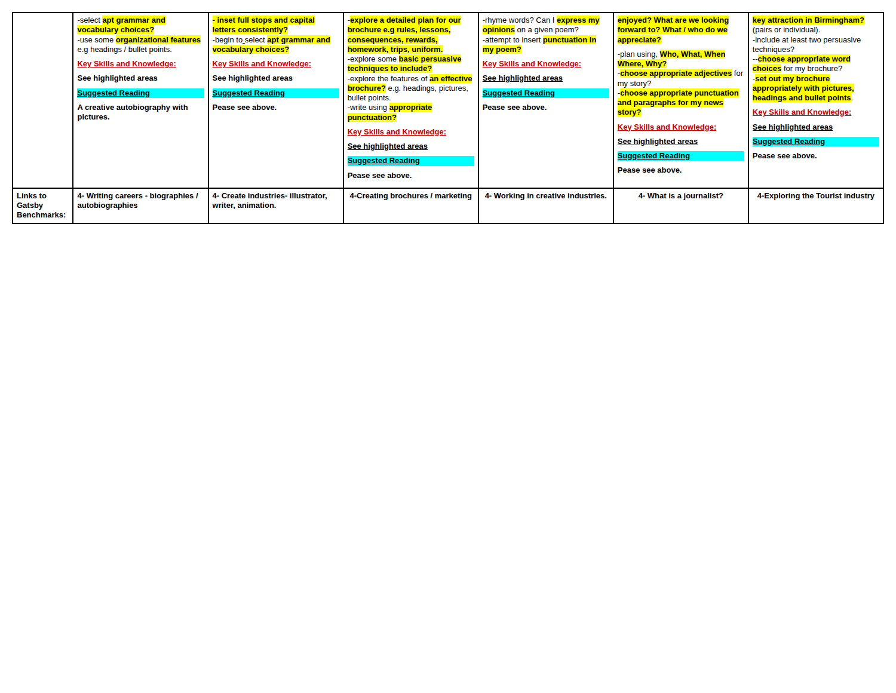| | -select apt grammar and vocabulary choices? -use some organizational features e.g headings / bullet points. Key Skills and Knowledge: See highlighted areas Suggested Reading A creative autobiography with pictures. | - inset full stops and capital letters consistently? -begin to select apt grammar and vocabulary choices? Key Skills and Knowledge: See highlighted areas Suggested Reading Pease see above. | - explore a detailed plan for our brochure e.g rules, lessons, consequences, rewards, homework, trips, uniform. -explore some basic persuasive techniques to include? -explore the features of an effective brochure? e.g. headings, pictures, bullet points. -write using appropriate punctuation? Key Skills and Knowledge: See highlighted areas Suggested Reading Pease see above. | -rhyme words? Can I express my opinions on a given poem? -attempt to insert punctuation in my poem? Key Skills and Knowledge: See highlighted areas Suggested Reading Pease see above. | enjoyed? What are we looking forward to? What / who do we appreciate? -plan using, Who, What, When Where, Why? - choose appropriate adjectives for my story? - choose appropriate punctuation and paragraphs for my news story? Key Skills and Knowledge: See highlighted areas Suggested Reading Pease see above. | key attraction in Birmingham? (pairs or individual). -include at least two persuasive techniques? -- choose appropriate word choices for my brochure? - set out my brochure appropriately with pictures, headings and bullet points . Key Skills and Knowledge: See highlighted areas Suggested Reading Pease see above. |
| Links to Gatsby Benchmarks: | 4- Writing careers - biographies / autobiographies | 4- Create industries- illustrator, writer, animation. | 4-Creating brochures / marketing | 4- Working in creative industries. | 4- What is a journalist? | 4-Exploring the Tourist industry |